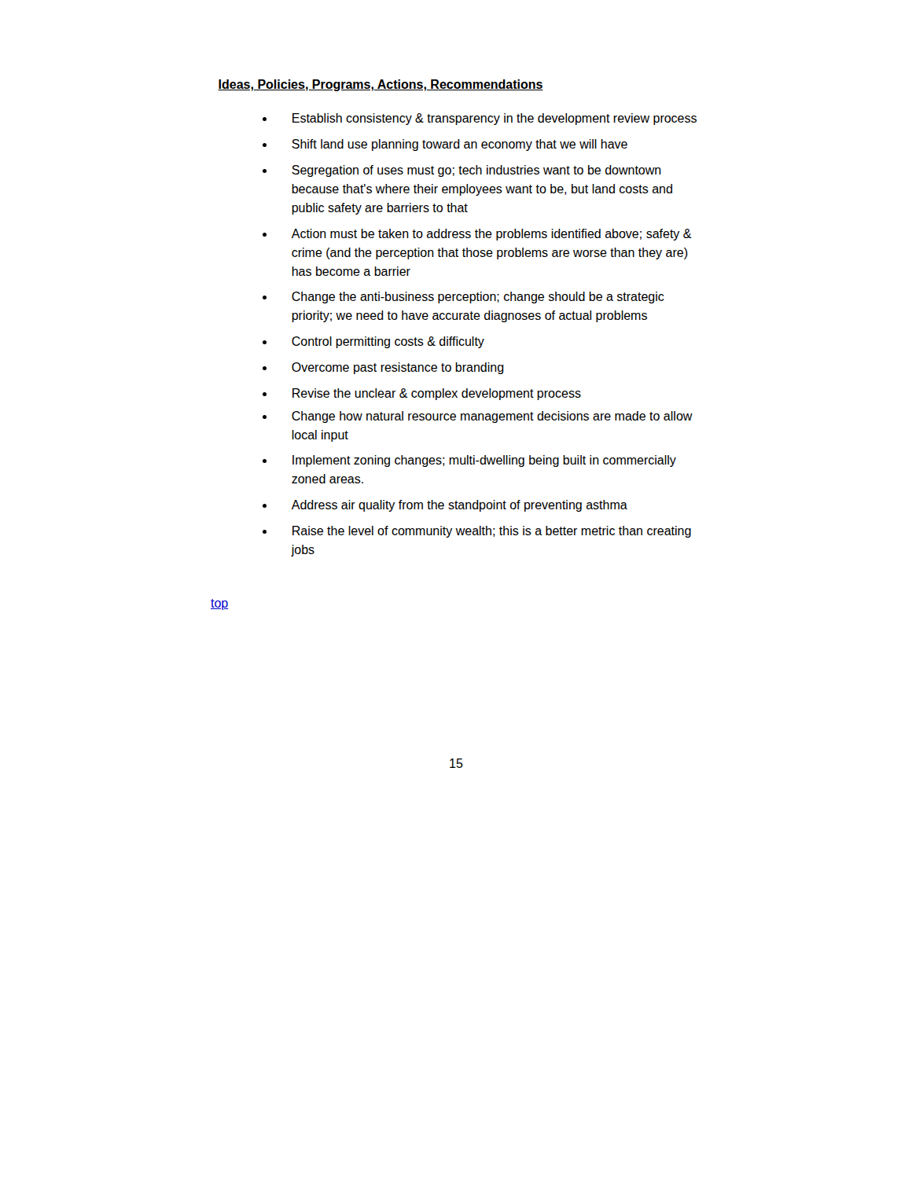Ideas, Policies, Programs, Actions, Recommendations
Establish consistency & transparency in the development review process
Shift land use planning toward an economy that we will have
Segregation of uses must go; tech industries want to be downtown because that's where their employees want to be, but land costs and public safety are barriers to that
Action must be taken to address the problems identified above; safety & crime (and the perception that those problems are worse than they are) has become a barrier
Change the anti-business perception; change should be a strategic priority; we need to have accurate diagnoses of actual problems
Control permitting costs & difficulty
Overcome past resistance to branding
Revise the unclear & complex development process
Change how natural resource management decisions are made to allow local input
Implement zoning changes; multi-dwelling being built in commercially zoned areas.
Address air quality from the standpoint of preventing asthma
Raise the level of community wealth; this is a better metric than creating jobs
top
15